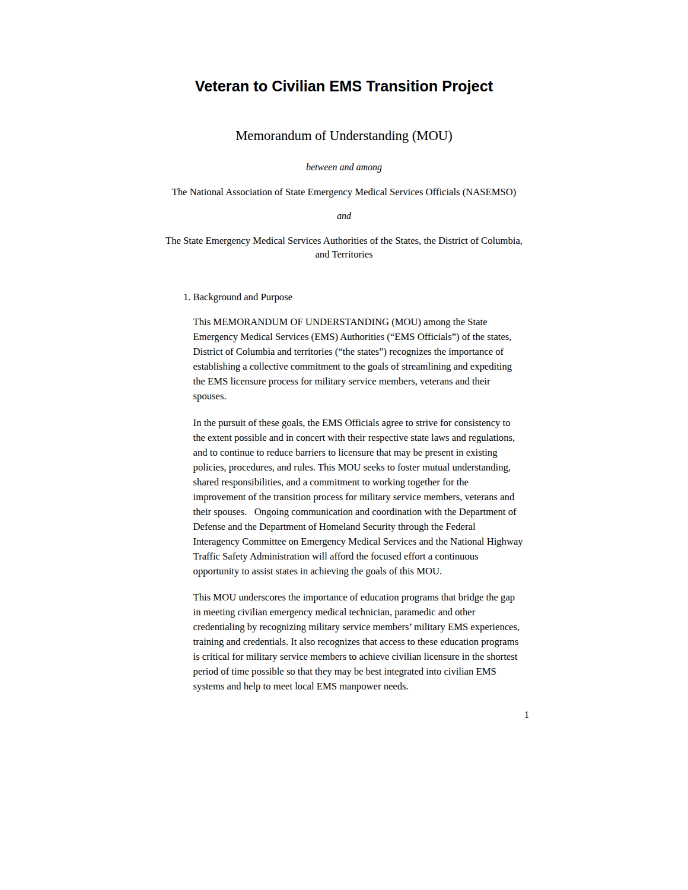Veteran to Civilian EMS Transition Project
Memorandum of Understanding (MOU)
between and among
The National Association of State Emergency Medical Services Officials (NASEMSO)
and
The State Emergency Medical Services Authorities of the States, the District of Columbia, and Territories
Background and Purpose
This MEMORANDUM OF UNDERSTANDING (MOU) among the State Emergency Medical Services (EMS) Authorities (“EMS Officials”) of the states, District of Columbia and territories (“the states”) recognizes the importance of establishing a collective commitment to the goals of streamlining and expediting the EMS licensure process for military service members, veterans and their spouses.
In the pursuit of these goals, the EMS Officials agree to strive for consistency to the extent possible and in concert with their respective state laws and regulations, and to continue to reduce barriers to licensure that may be present in existing policies, procedures, and rules. This MOU seeks to foster mutual understanding, shared responsibilities, and a commitment to working together for the improvement of the transition process for military service members, veterans and their spouses. Ongoing communication and coordination with the Department of Defense and the Department of Homeland Security through the Federal Interagency Committee on Emergency Medical Services and the National Highway Traffic Safety Administration will afford the focused effort a continuous opportunity to assist states in achieving the goals of this MOU.
This MOU underscores the importance of education programs that bridge the gap in meeting civilian emergency medical technician, paramedic and other credentialing by recognizing military service members’ military EMS experiences, training and credentials. It also recognizes that access to these education programs is critical for military service members to achieve civilian licensure in the shortest period of time possible so that they may be best integrated into civilian EMS systems and help to meet local EMS manpower needs.
1